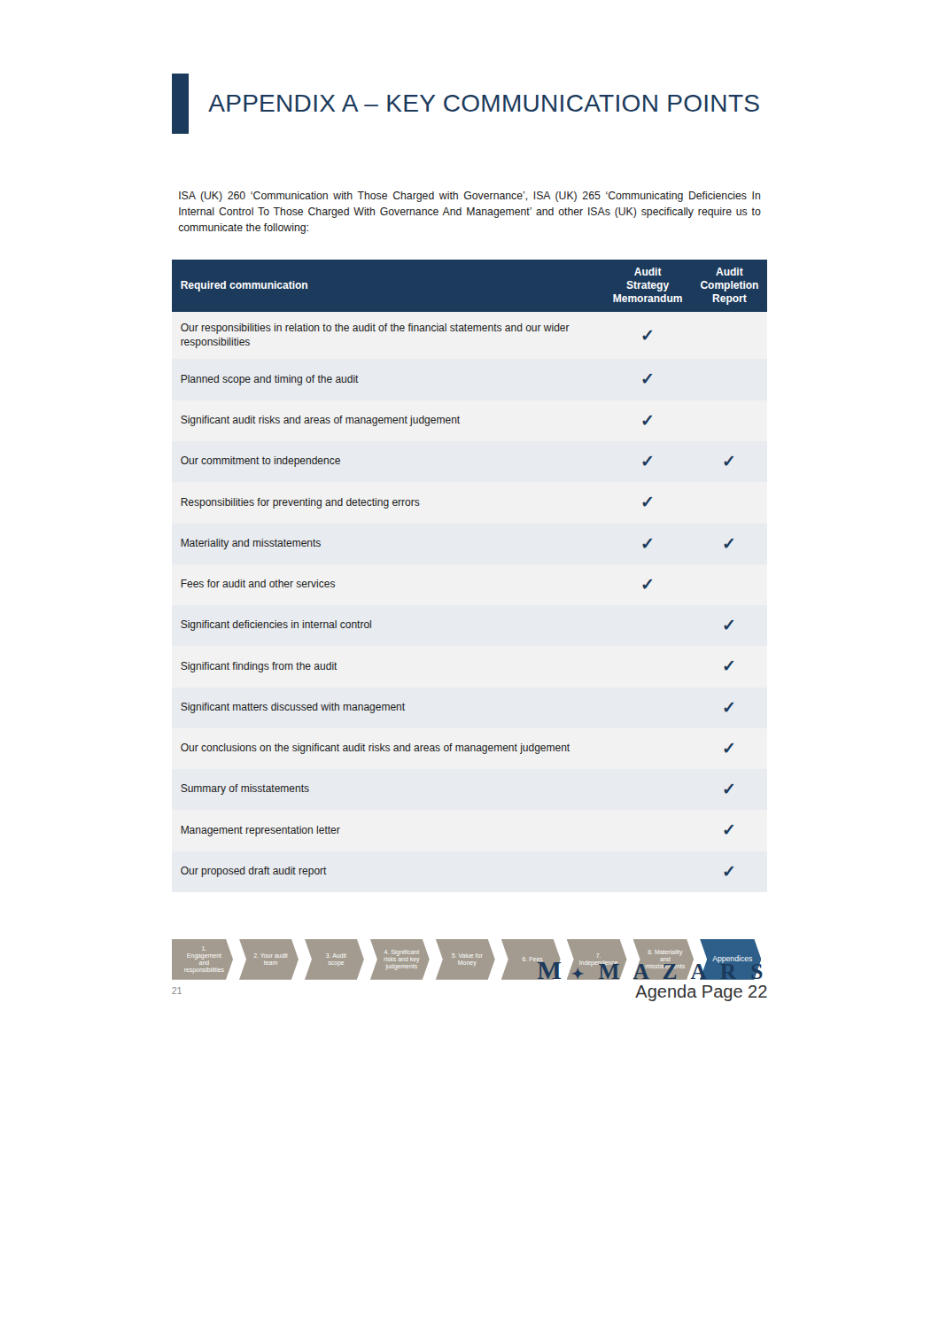Appendix A – Key Communication Points
ISA (UK) 260 ‘Communication with Those Charged with Governance’, ISA (UK) 265 ‘Communicating Deficiencies In Internal Control To Those Charged With Governance And Management’ and other ISAs (UK) specifically require us to communicate the following:
| Required communication | Audit Strategy Memorandum | Audit Completion Report |
| --- | --- | --- |
| Our responsibilities in relation to the audit of the financial statements and our wider responsibilities | ✓ | |
| Planned scope and timing of the audit | ✓ | |
| Significant audit risks and areas of management judgement | ✓ | |
| Our commitment to independence | ✓ | ✓ |
| Responsibilities for preventing and detecting errors | ✓ | |
| Materiality and misstatements | ✓ | ✓ |
| Fees for audit and other services | ✓ | |
| Significant deficiencies in internal control | | ✓ |
| Significant findings from the audit | | ✓ |
| Significant matters discussed with management | | ✓ |
| Our conclusions on the significant audit risks and areas of management judgement | | ✓ |
| Summary of misstatements | | ✓ |
| Management representation letter | | ✓ |
| Our proposed draft audit report | | ✓ |
1. Engagement and responsibilities
2. Your audit team
3. Audit scope
4. Significant risks and key judgements
5. Value for Money
6. Fees
7. Independence
8. Materiality and misstatements
Appendices
21
M ✦ M A Z A R S
Agenda Page 22